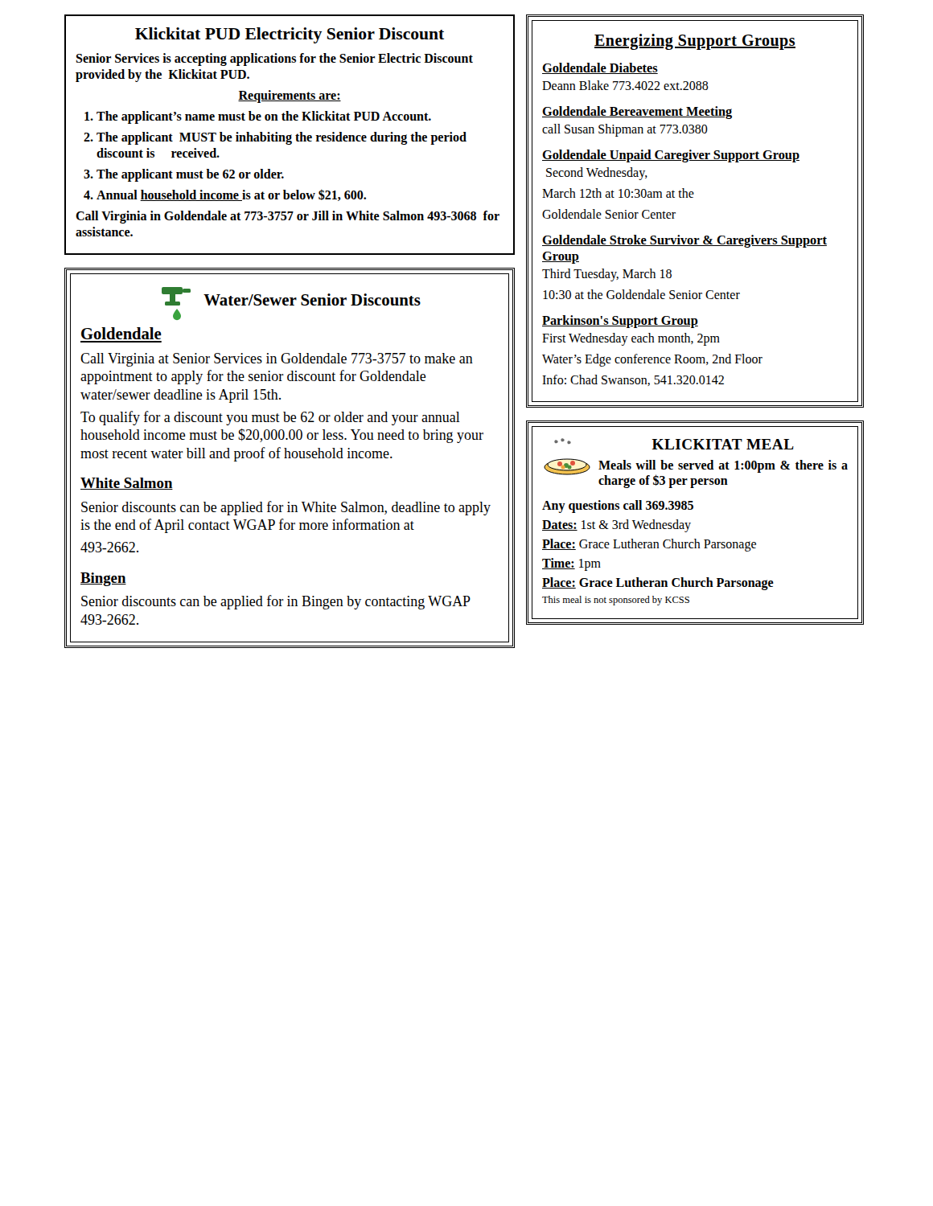Klickitat PUD Electricity Senior Discount
Senior Services is accepting applications for the Senior Electric Discount provided by the Klickitat PUD.
Requirements are:
The applicant’s name must be on the Klickitat PUD Account.
The applicant MUST be inhabiting the residence during the period discount is received.
The applicant must be 62 or older.
Annual household income is at or below $21, 600.
Call Virginia in Goldendale at 773-3757 or Jill in White Salmon 493-3068 for assistance.
Water/Sewer Senior Discounts
Goldendale
Call Virginia at Senior Services in Goldendale 773-3757 to make an appointment to apply for the senior discount for Goldendale water/sewer deadline is April 15th.
To qualify for a discount you must be 62 or older and your annual household income must be $20,000.00 or less. You need to bring your most recent water bill and proof of household income.
White Salmon
Senior discounts can be applied for in White Salmon, deadline to apply is the end of April contact WGAP for more information at
493-2662.
Bingen
Senior discounts can be applied for in Bingen by contacting WGAP 493-2662.
Energizing Support Groups
Goldendale Diabetes
Deann Blake 773.4022 ext.2088
Goldendale Bereavement Meeting
call Susan Shipman at 773.0380
Goldendale Unpaid Caregiver Support Group
Second Wednesday,
March 12th at 10:30am at the
Goldendale Senior Center
Goldendale Stroke Survivor & Caregivers Support Group
Third Tuesday, March 18
10:30 at the Goldendale Senior Center
Parkinson's Support Group
First Wednesday each month, 2pm
Water’s Edge conference Room, 2nd Floor
Info: Chad Swanson, 541.320.0142
KLICKITAT MEAL
Meals will be served at 1:00pm & there is a charge of $3 per person
Any questions call 369.3985
Dates: 1st & 3rd Wednesday
Place: Grace Lutheran Church Parsonage
Time: 1pm
Place: Grace Lutheran Church Parsonage
This meal is not sponsored by KCSS